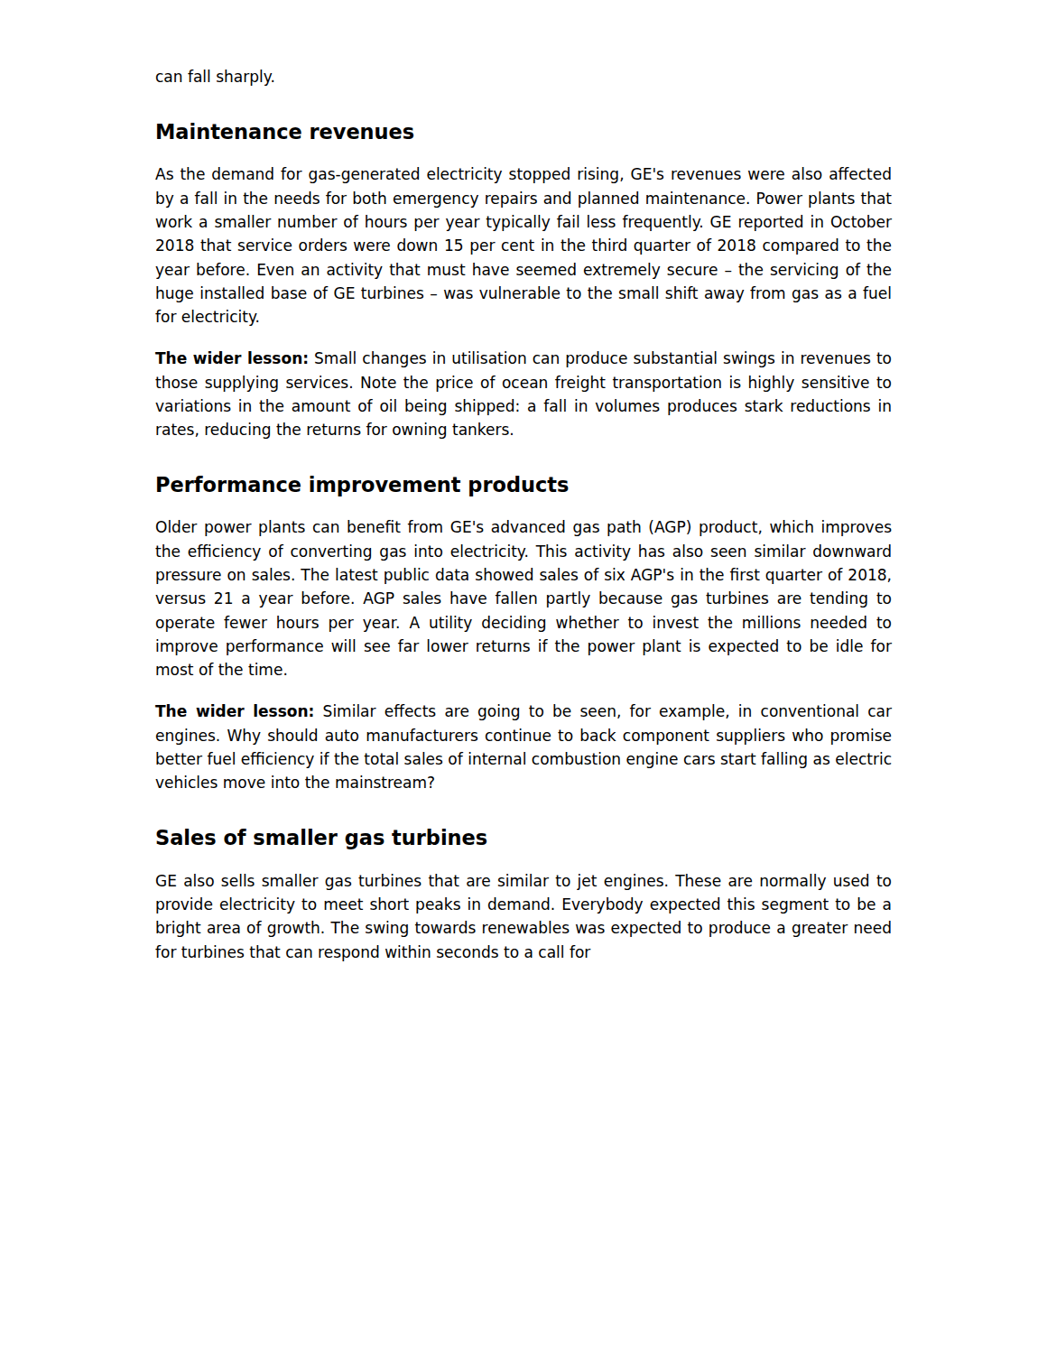can fall sharply.
Maintenance revenues
As the demand for gas-generated electricity stopped rising, GE's revenues were also affected by a fall in the needs for both emergency repairs and planned maintenance. Power plants that work a smaller number of hours per year typically fail less frequently. GE reported in October 2018 that service orders were down 15 per cent in the third quarter of 2018 compared to the year before. Even an activity that must have seemed extremely secure – the servicing of the huge installed base of GE turbines – was vulnerable to the small shift away from gas as a fuel for electricity.
The wider lesson: Small changes in utilisation can produce substantial swings in revenues to those supplying services. Note the price of ocean freight transportation is highly sensitive to variations in the amount of oil being shipped: a fall in volumes produces stark reductions in rates, reducing the returns for owning tankers.
Performance improvement products
Older power plants can benefit from GE's advanced gas path (AGP) product, which improves the efficiency of converting gas into electricity. This activity has also seen similar downward pressure on sales. The latest public data showed sales of six AGP's in the first quarter of 2018, versus 21 a year before. AGP sales have fallen partly because gas turbines are tending to operate fewer hours per year. A utility deciding whether to invest the millions needed to improve performance will see far lower returns if the power plant is expected to be idle for most of the time.
The wider lesson: Similar effects are going to be seen, for example, in conventional car engines. Why should auto manufacturers continue to back component suppliers who promise better fuel efficiency if the total sales of internal combustion engine cars start falling as electric vehicles move into the mainstream?
Sales of smaller gas turbines
GE also sells smaller gas turbines that are similar to jet engines. These are normally used to provide electricity to meet short peaks in demand. Everybody expected this segment to be a bright area of growth. The swing towards renewables was expected to produce a greater need for turbines that can respond within seconds to a call for